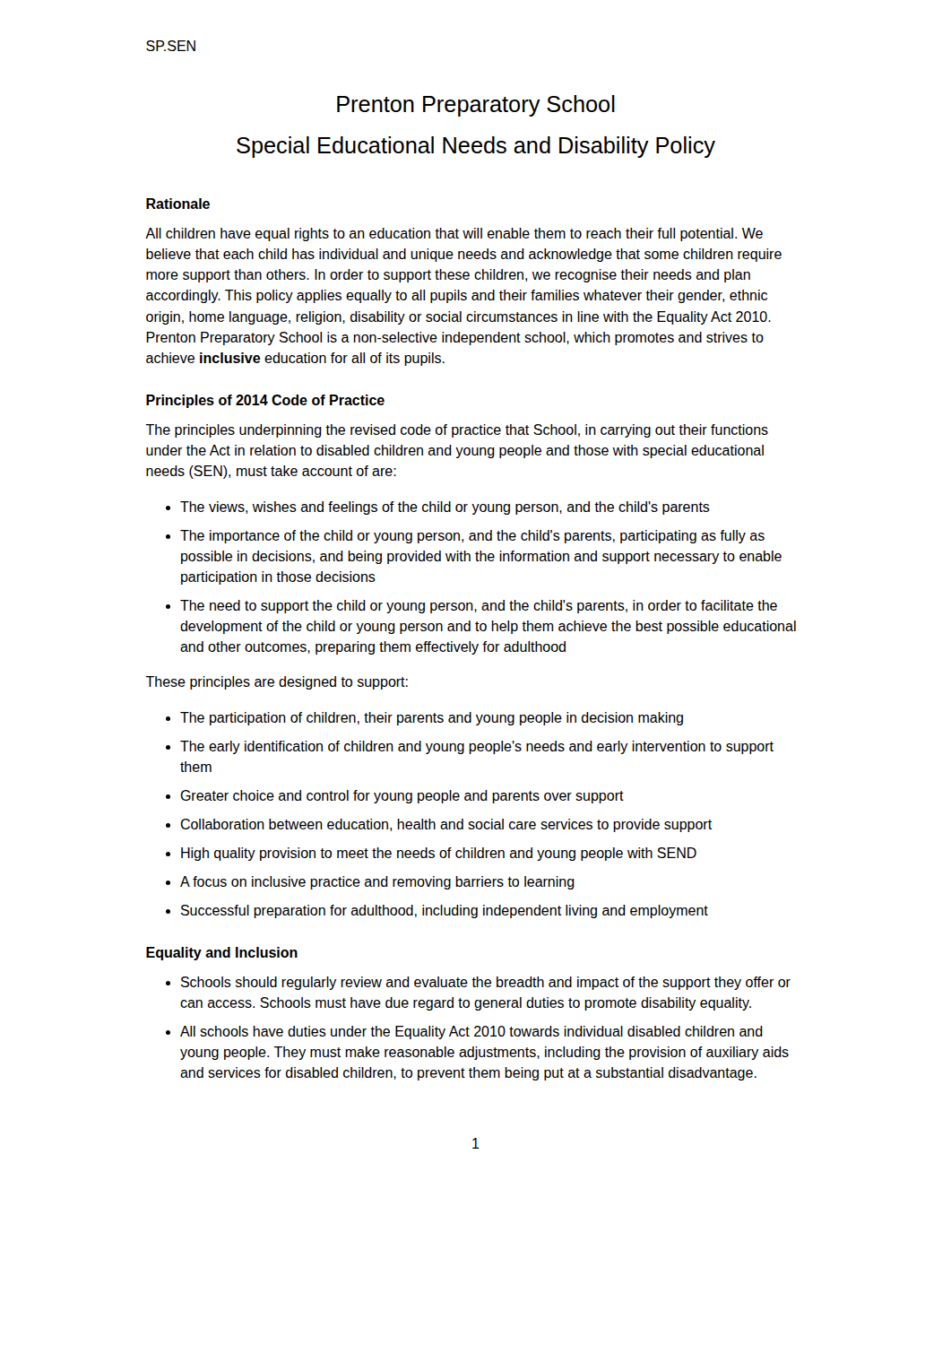SP.SEN
Prenton Preparatory School
Special Educational Needs and Disability Policy
Rationale
All children have equal rights to an education that will enable them to reach their full potential. We believe that each child has individual and unique needs and acknowledge that some children require more support than others. In order to support these children, we recognise their needs and plan accordingly. This policy applies equally to all pupils and their families whatever their gender, ethnic origin, home language, religion, disability or social circumstances in line with the Equality Act 2010. Prenton Preparatory School is a non-selective independent school, which promotes and strives to achieve inclusive education for all of its pupils.
Principles of 2014 Code of Practice
The principles underpinning the revised code of practice that School, in carrying out their functions under the Act in relation to disabled children and young people and those with special educational needs (SEN), must take account of are:
The views, wishes and feelings of the child or young person, and the child's parents
The importance of the child or young person, and the child's parents, participating as fully as possible in decisions, and being provided with the information and support necessary to enable participation in those decisions
The need to support the child or young person, and the child's parents, in order to facilitate the development of the child or young person and to help them achieve the best possible educational and other outcomes, preparing them effectively for adulthood
These principles are designed to support:
The participation of children, their parents and young people in decision making
The early identification of children and young people's needs and early intervention to support them
Greater choice and control for young people and parents over support
Collaboration between education, health and social care services to provide support
High quality provision to meet the needs of children and young people with SEND
A focus on inclusive practice and removing barriers to learning
Successful preparation for adulthood, including independent living and employment
Equality and Inclusion
Schools should regularly review and evaluate the breadth and impact of the support they offer or can access. Schools must have due regard to general duties to promote disability equality.
All schools have duties under the Equality Act 2010 towards individual disabled children and young people. They must make reasonable adjustments, including the provision of auxiliary aids and services for disabled children, to prevent them being put at a substantial disadvantage.
1